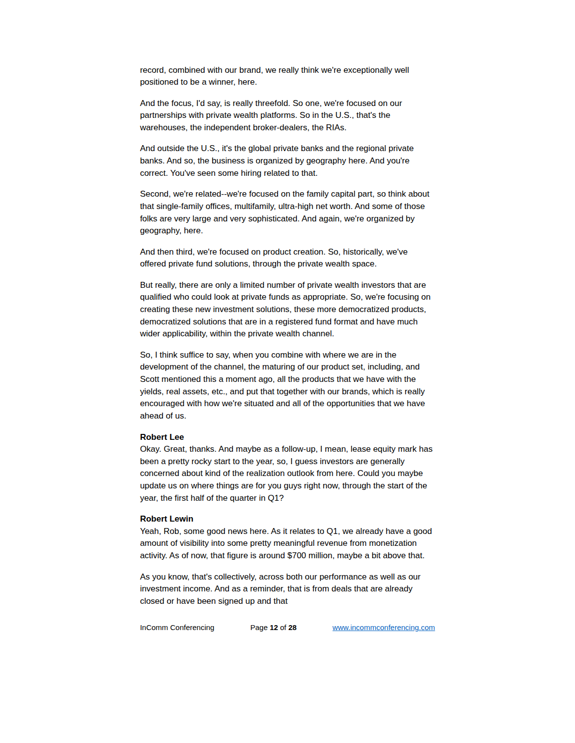record, combined with our brand, we really think we're exceptionally well positioned to be a winner, here.
And the focus, I'd say, is really threefold. So one, we're focused on our partnerships with private wealth platforms. So in the U.S., that's the warehouses, the independent broker-dealers, the RIAs.
And outside the U.S., it's the global private banks and the regional private banks. And so, the business is organized by geography here. And you're correct. You've seen some hiring related to that.
Second, we're related--we're focused on the family capital part, so think about that single-family offices, multifamily, ultra-high net worth. And some of those folks are very large and very sophisticated. And again, we're organized by geography, here.
And then third, we're focused on product creation. So, historically, we've offered private fund solutions, through the private wealth space.
But really, there are only a limited number of private wealth investors that are qualified who could look at private funds as appropriate. So, we're focusing on creating these new investment solutions, these more democratized products, democratized solutions that are in a registered fund format and have much wider applicability, within the private wealth channel.
So, I think suffice to say, when you combine with where we are in the development of the channel, the maturing of our product set, including, and Scott mentioned this a moment ago, all the products that we have with the yields, real assets, etc., and put that together with our brands, which is really encouraged with how we're situated and all of the opportunities that we have ahead of us.
Robert Lee
Okay. Great, thanks. And maybe as a follow-up, I mean, lease equity mark has been a pretty rocky start to the year, so, I guess investors are generally concerned about kind of the realization outlook from here. Could you maybe update us on where things are for you guys right now, through the start of the year, the first half of the quarter in Q1?
Robert Lewin
Yeah, Rob, some good news here. As it relates to Q1, we already have a good amount of visibility into some pretty meaningful revenue from monetization activity. As of now, that figure is around $700 million, maybe a bit above that.
As you know, that's collectively, across both our performance as well as our investment income. And as a reminder, that is from deals that are already closed or have been signed up and that
InComm Conferencing Page 12 of 28 www.incommconferencing.com